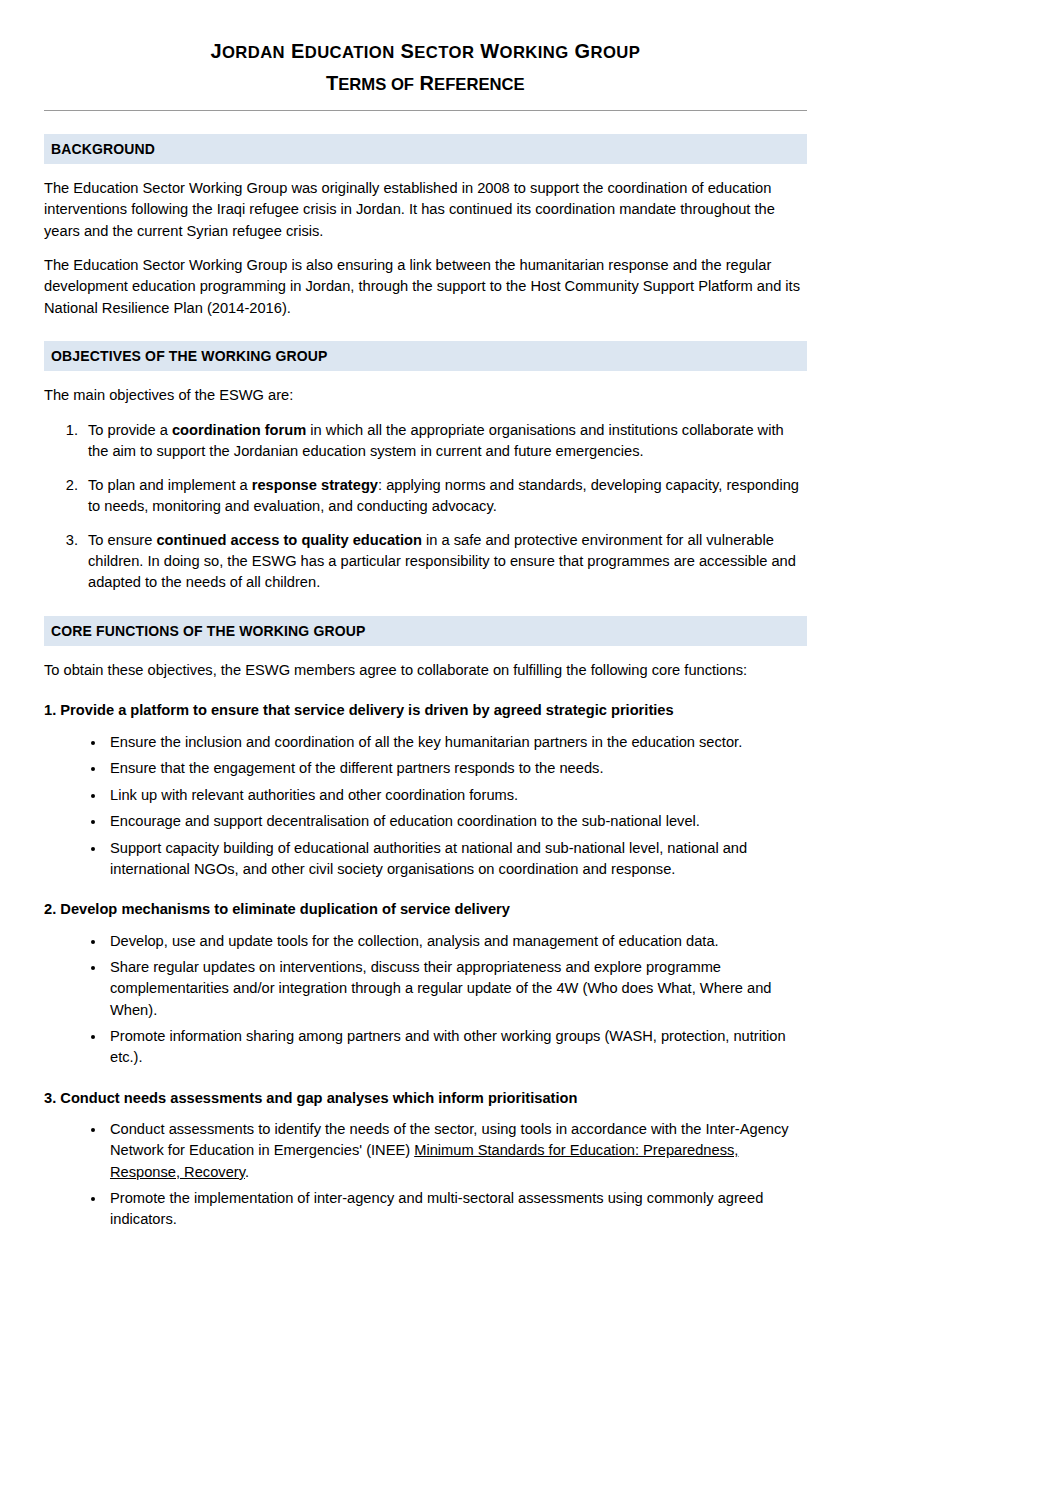JORDAN EDUCATION SECTOR WORKING GROUP
TERMS OF REFERENCE
BACKGROUND
The Education Sector Working Group was originally established in 2008 to support the coordination of education interventions following the Iraqi refugee crisis in Jordan. It has continued its coordination mandate throughout the years and the current Syrian refugee crisis.
The Education Sector Working Group is also ensuring a link between the humanitarian response and the regular development education programming in Jordan, through the support to the Host Community Support Platform and its National Resilience Plan (2014-2016).
OBJECTIVES OF THE WORKING GROUP
The main objectives of the ESWG are:
To provide a coordination forum in which all the appropriate organisations and institutions collaborate with the aim to support the Jordanian education system in current and future emergencies.
To plan and implement a response strategy: applying norms and standards, developing capacity, responding to needs, monitoring and evaluation, and conducting advocacy.
To ensure continued access to quality education in a safe and protective environment for all vulnerable children. In doing so, the ESWG has a particular responsibility to ensure that programmes are accessible and adapted to the needs of all children.
CORE FUNCTIONS OF THE WORKING GROUP
To obtain these objectives, the ESWG members agree to collaborate on fulfilling the following core functions:
1. Provide a platform to ensure that service delivery is driven by agreed strategic priorities
Ensure the inclusion and coordination of all the key humanitarian partners in the education sector.
Ensure that the engagement of the different partners responds to the needs.
Link up with relevant authorities and other coordination forums.
Encourage and support decentralisation of education coordination to the sub-national level.
Support capacity building of educational authorities at national and sub-national level, national and international NGOs, and other civil society organisations on coordination and response.
2. Develop mechanisms to eliminate duplication of service delivery
Develop, use and update tools for the collection, analysis and management of education data.
Share regular updates on interventions, discuss their appropriateness and explore programme complementarities and/or integration through a regular update of the 4W (Who does What, Where and When).
Promote information sharing among partners and with other working groups (WASH, protection, nutrition etc.).
3. Conduct needs assessments and gap analyses which inform prioritisation
Conduct assessments to identify the needs of the sector, using tools in accordance with the Inter-Agency Network for Education in Emergencies' (INEE) Minimum Standards for Education: Preparedness, Response, Recovery.
Promote the implementation of inter-agency and multi-sectoral assessments using commonly agreed indicators.